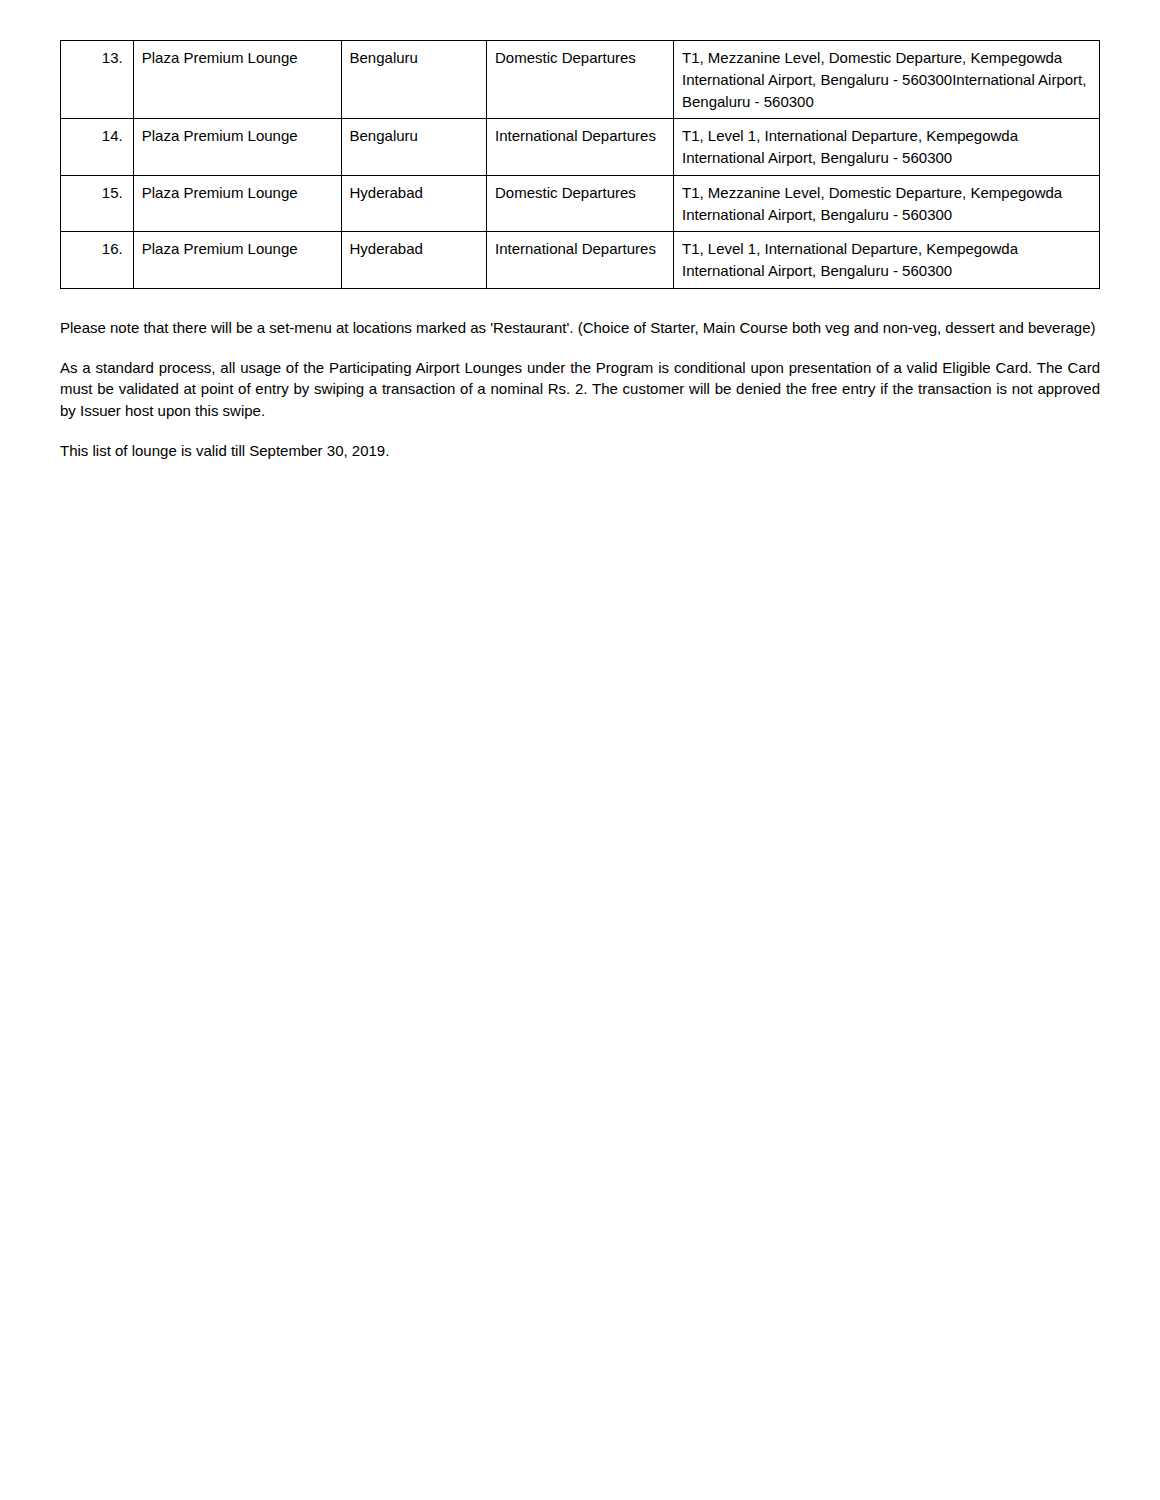| 13. | Plaza Premium Lounge | Bengaluru | Domestic Departures | T1, Mezzanine Level, Domestic Departure, Kempegowda International Airport, Bengaluru - 560300International Airport, Bengaluru - 560300 |
| 14. | Plaza Premium Lounge | Bengaluru | International Departures | T1, Level 1, International Departure, Kempegowda International Airport, Bengaluru - 560300 |
| 15. | Plaza Premium Lounge | Hyderabad | Domestic Departures | T1, Mezzanine Level, Domestic Departure, Kempegowda International Airport, Bengaluru - 560300 |
| 16. | Plaza Premium Lounge | Hyderabad | International Departures | T1, Level 1, International Departure, Kempegowda International Airport, Bengaluru - 560300 |
Please note that there will be a set-menu at locations marked as 'Restaurant'. (Choice of Starter, Main Course both veg and non-veg, dessert and beverage)
As a standard process, all usage of the Participating Airport Lounges under the Program is conditional upon presentation of a valid Eligible Card. The Card must be validated at point of entry by swiping a transaction of a nominal Rs. 2. The customer will be denied the free entry if the transaction is not approved by Issuer host upon this swipe.
This list of lounge is valid till September 30, 2019.